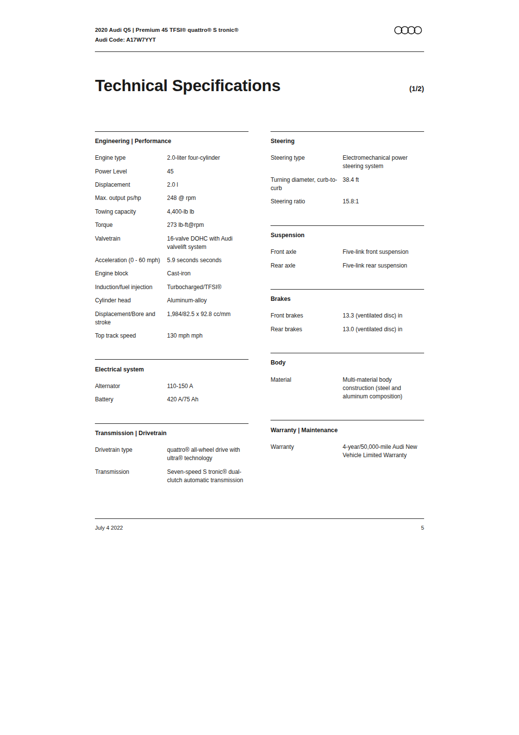2020 Audi Q5 | Premium 45 TFSI® quattro® S tronic®
Audi Code: A17W7YYT
Technical Specifications
(1/2)
Engineering | Performance
| Engine type | 2.0-liter four-cylinder |
| Power Level | 45 |
| Displacement | 2.0 l |
| Max. output ps/hp | 248 @ rpm |
| Towing capacity | 4,400-lb lb |
| Torque | 273 lb-ft@rpm |
| Valvetrain | 16-valve DOHC with Audi valvelift system |
| Acceleration (0 - 60 mph) | 5.9 seconds seconds |
| Engine block | Cast-iron |
| Induction/fuel injection | Turbocharged/TFSI® |
| Cylinder head | Aluminum-alloy |
| Displacement/Bore and stroke | 1,984/82.5 x 92.8 cc/mm |
| Top track speed | 130 mph mph |
Electrical system
| Alternator | 110-150 A |
| Battery | 420 A/75 Ah |
Transmission | Drivetrain
| Drivetrain type | quattro® all-wheel drive with ultra® technology |
| Transmission | Seven-speed S tronic® dual-clutch automatic transmission |
Steering
| Steering type | Electromechanical power steering system |
| Turning diameter, curb-to-curb | 38.4 ft |
| Steering ratio | 15.8:1 |
Suspension
| Front axle | Five-link front suspension |
| Rear axle | Five-link rear suspension |
Brakes
| Front brakes | 13.3 (ventilated disc) in |
| Rear brakes | 13.0 (ventilated disc) in |
Body
| Material | Multi-material body construction (steel and aluminum composition) |
Warranty | Maintenance
| Warranty | 4-year/50,000-mile Audi New Vehicle Limited Warranty |
July 4 2022
5